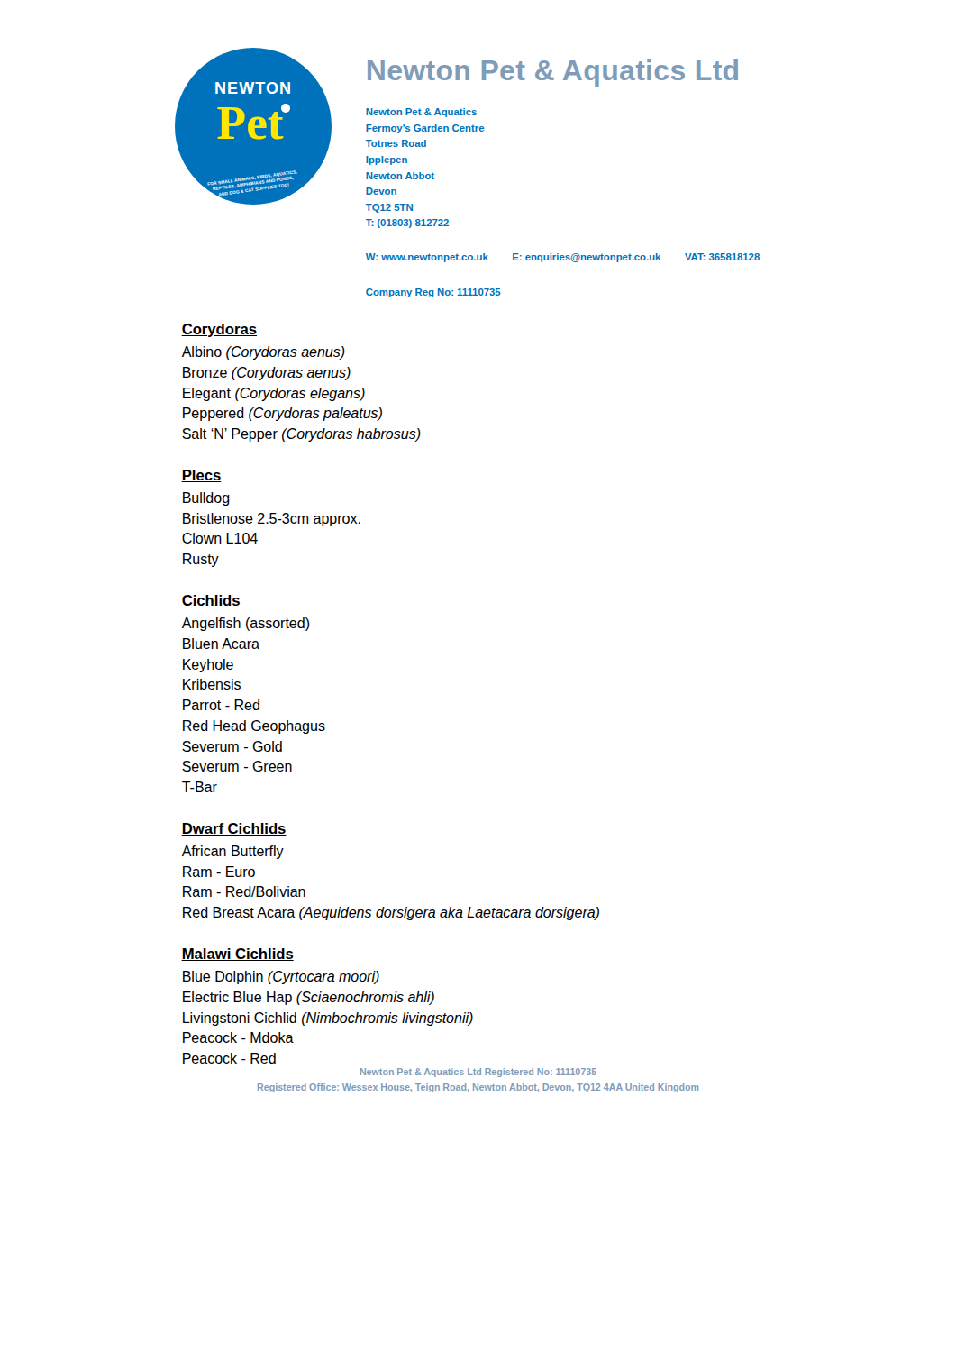NEWTON
Pet
For small animals, birds, aquatics,
reptiles, amphibians and ponds,
and dog & cat supplies too!
Newton Pet & Aquatics Ltd
Newton Pet & Aquatics
Fermoy's Garden Centre
Totnes Road
Ipplepen
Newton Abbot
Devon
TQ12 5TN
T: (01803) 812722
W: www.newtonpet.co.uk E: enquiries@newtonpet.co.uk VAT: 365818128 Company Reg No: 11110735
Corydoras
Albino (Corydoras aenus)
Bronze (Corydoras aenus)
Elegant (Corydoras elegans)
Peppered (Corydoras paleatus)
Salt ‘N’ Pepper (Corydoras habrosus)
Plecs
Bulldog
Bristlenose 2.5-3cm approx.
Clown L104
Rusty
Cichlids
Angelfish (assorted)
Bluen Acara
Keyhole
Kribensis
Parrot - Red
Red Head Geophagus
Severum - Gold
Severum - Green
T-Bar
Dwarf Cichlids
African Butterfly
Ram - Euro
Ram - Red/Bolivian
Red Breast Acara (Aequidens dorsigera aka Laetacara dorsigera)
Malawi Cichlids
Blue Dolphin (Cyrtocara moori)
Electric Blue Hap (Sciaenochromis ahli)
Livingstoni Cichlid (Nimbochromis livingstonii)
Peacock - Mdoka
Peacock - Red
Newton Pet & Aquatics Ltd Registered No: 11110735
Registered Office: Wessex House, Teign Road, Newton Abbot, Devon, TQ12 4AA United Kingdom